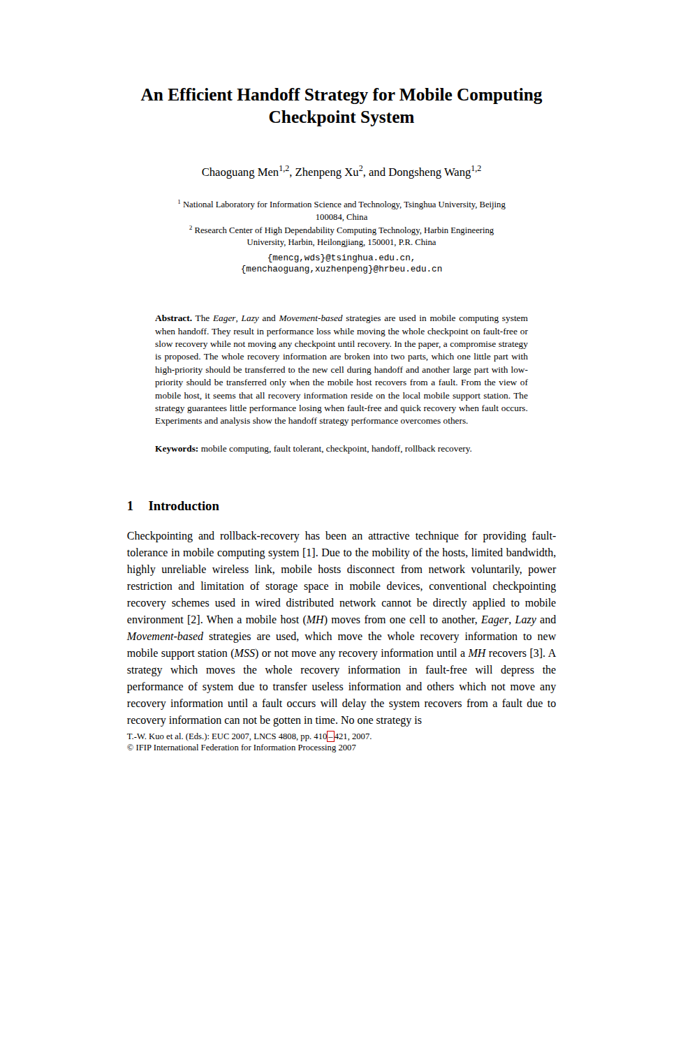An Efficient Handoff Strategy for Mobile Computing
Checkpoint System
Chaoguang Men1,2, Zhenpeng Xu2, and Dongsheng Wang1,2
1 National Laboratory for Information Science and Technology, Tsinghua University, Beijing
100084, China
2 Research Center of High Dependability Computing Technology, Harbin Engineering
University, Harbin, Heilongjiang, 150001, P.R. China
{mencg,wds}@tsinghua.edu.cn,
{menchaoguang,xuzhenpeng}@hrbeu.edu.cn
Abstract. The Eager, Lazy and Movement-based strategies are used in mobile computing system when handoff. They result in performance loss while moving the whole checkpoint on fault-free or slow recovery while not moving any checkpoint until recovery. In the paper, a compromise strategy is proposed. The whole recovery information are broken into two parts, which one little part with high-priority should be transferred to the new cell during handoff and another large part with low-priority should be transferred only when the mobile host recovers from a fault. From the view of mobile host, it seems that all recovery information reside on the local mobile support station. The strategy guarantees little performance losing when fault-free and quick recovery when fault occurs. Experiments and analysis show the handoff strategy performance overcomes others.
Keywords: mobile computing, fault tolerant, checkpoint, handoff, rollback recovery.
1 Introduction
Checkpointing and rollback-recovery has been an attractive technique for providing fault-tolerance in mobile computing system [1]. Due to the mobility of the hosts, limited bandwidth, highly unreliable wireless link, mobile hosts disconnect from network voluntarily, power restriction and limitation of storage space in mobile devices, conventional checkpointing recovery schemes used in wired distributed network cannot be directly applied to mobile environment [2]. When a mobile host (MH) moves from one cell to another, Eager, Lazy and Movement-based strategies are used, which move the whole recovery information to new mobile support station (MSS) or not move any recovery information until a MH recovers [3]. A strategy which moves the whole recovery information in fault-free will depress the performance of system due to transfer useless information and others which not move any recovery information until a fault occurs will delay the system recovers from a fault due to recovery information can not be gotten in time. No one strategy is
T.-W. Kuo et al. (Eds.): EUC 2007, LNCS 4808, pp. 410–421, 2007.
© IFIP International Federation for Information Processing 2007